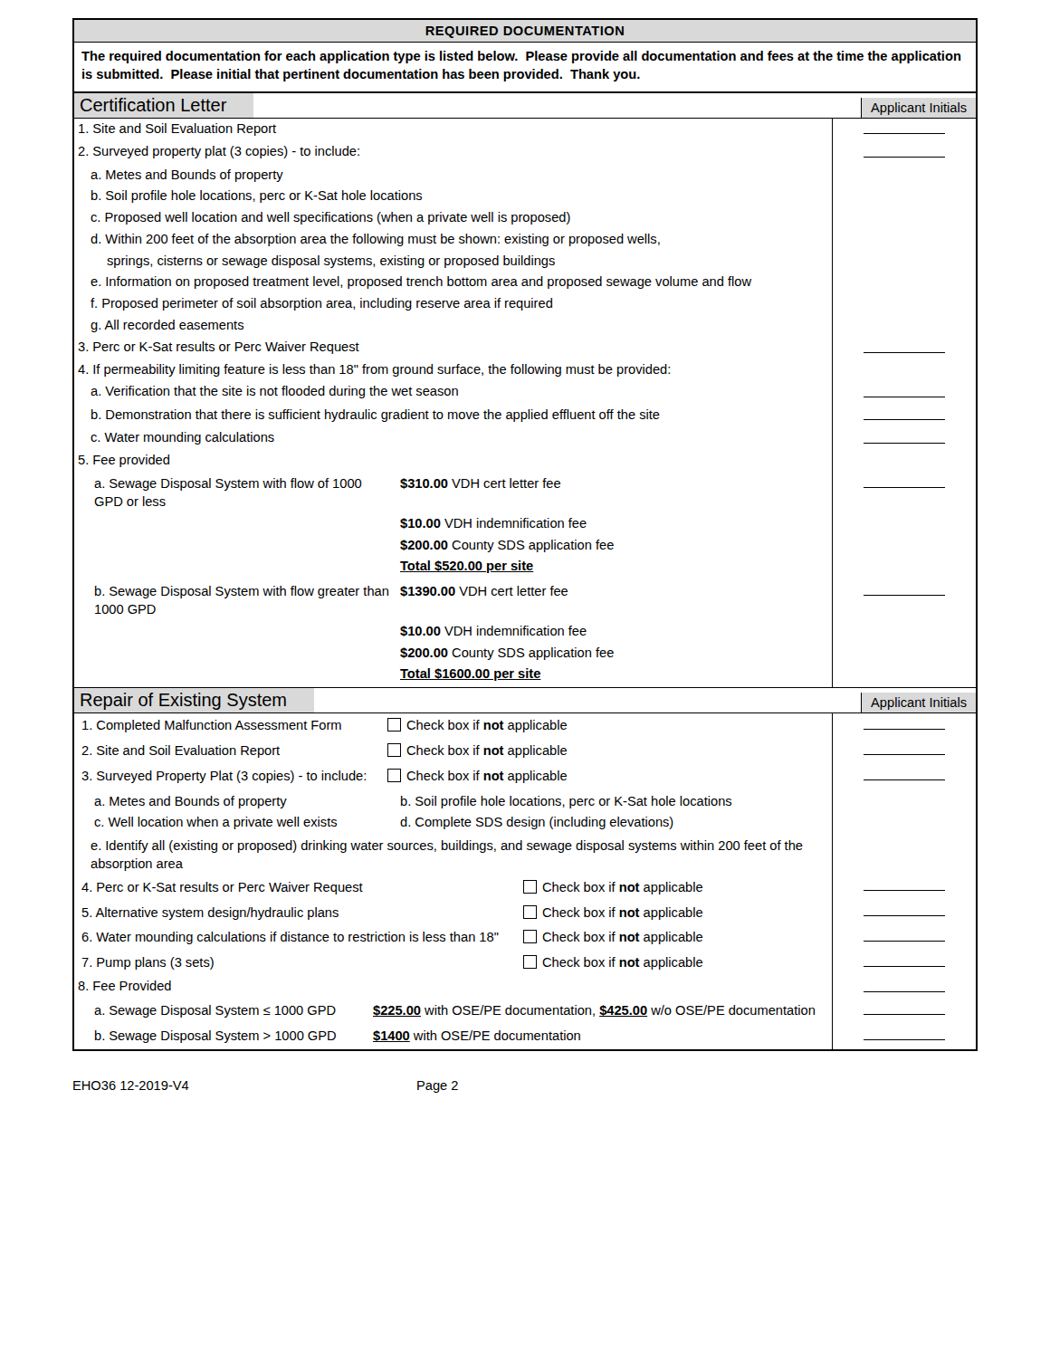REQUIRED DOCUMENTATION
The required documentation for each application type is listed below. Please provide all documentation and fees at the time the application is submitted. Please initial that pertinent documentation has been provided. Thank you.
Certification Letter
Applicant Initials
| 1. Site and Soil Evaluation Report | |
| 2. Surveyed property plat (3 copies) - to include: | |
| a. Metes and Bounds of property | |
| b. Soil profile hole locations, perc or K-Sat hole locations | |
| c. Proposed well location and well specifications (when a private well is proposed) | |
| d. Within 200 feet of the absorption area the following must be shown: existing or proposed wells, | |
| springs, cisterns or sewage disposal systems, existing or proposed buildings | |
| e. Information on proposed treatment level, proposed trench bottom area and proposed sewage volume and flow | |
| f. Proposed perimeter of soil absorption area, including reserve area if required | |
| g. All recorded easements | |
| 3. Perc or K-Sat results or Perc Waiver Request | |
| 4. If permeability limiting feature is less than 18" from ground surface, the following must be provided: | |
| a. Verification that the site is not flooded during the wet season | |
| b. Demonstration that there is sufficient hydraulic gradient to move the applied effluent off the site | |
| c. Water mounding calculations | |
| 5. Fee provided | |
| / a. Sewage Disposal System with flow of 1000 GPD or less / $310.00 VDH cert letter fee / / / $10.00 VDH indemnification fee / / / $200.00 County SDS application fee / / / Total $520.00 per site / | |
| / b. Sewage Disposal System with flow greater than 1000 GPD / $1390.00 VDH cert letter fee / / / $10.00 VDH indemnification fee / / / $200.00 County SDS application fee / / / Total $1600.00 per site / | |
Repair of Existing System
Applicant Initials
| / 1. Completed Malfunction Assessment Form / Check box if not applicable / | |
| / 2. Site and Soil Evaluation Report / Check box if not applicable / | |
| / 3. Surveyed Property Plat (3 copies) - to include: / Check box if not applicable / | |
| / a. Metes and Bounds of property / b. Soil profile hole locations, perc or K-Sat hole locations / / c. Well location when a private well exists / d. Complete SDS design (including elevations) / | |
| e. Identify all (existing or proposed) drinking water sources, buildings, and sewage disposal systems within 200 feet of the absorption area | |
| / 4. Perc or K-Sat results or Perc Waiver Request / Check box if not applicable / | |
| / 5. Alternative system design/hydraulic plans / Check box if not applicable / | |
| / 6. Water mounding calculations if distance to restriction is less than 18" / Check box if not applicable / | |
| / 7. Pump plans (3 sets) / Check box if not applicable / | |
| 8. Fee Provided | |
| / a. Sewage Disposal System ≤ 1000 GPD / $225.00 with OSE/PE documentation, $425.00 w/o OSE/PE documentation / | |
| / b. Sewage Disposal System > 1000 GPD / $1400 with OSE/PE documentation / | |
EHO36 12-2019-V4
Page 2